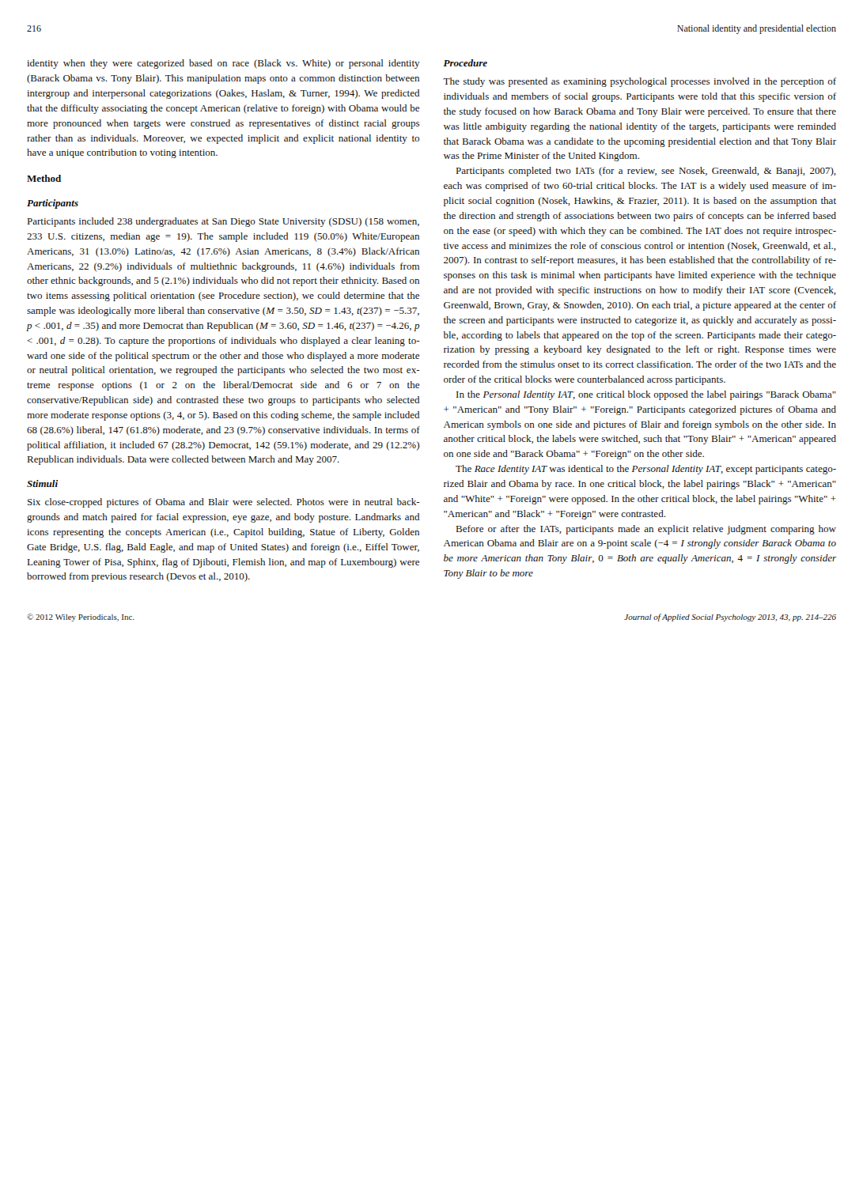216 National identity and presidential election
identity when they were categorized based on race (Black vs. White) or personal identity (Barack Obama vs. Tony Blair). This manipulation maps onto a common distinction between intergroup and interpersonal categorizations (Oakes, Haslam, & Turner, 1994). We predicted that the difficulty associating the concept American (relative to foreign) with Obama would be more pronounced when targets were construed as representatives of distinct racial groups rather than as individuals. Moreover, we expected implicit and explicit national identity to have a unique contribution to voting intention.
Method
Participants
Participants included 238 undergraduates at San Diego State University (SDSU) (158 women, 233 U.S. citizens, median age = 19). The sample included 119 (50.0%) White/European Americans, 31 (13.0%) Latino/as, 42 (17.6%) Asian Americans, 8 (3.4%) Black/African Americans, 22 (9.2%) individuals of multiethnic backgrounds, 11 (4.6%) individuals from other ethnic backgrounds, and 5 (2.1%) individuals who did not report their ethnicity. Based on two items assessing political orientation (see Procedure section), we could determine that the sample was ideologically more liberal than conservative (M = 3.50, SD = 1.43, t(237) = −5.37, p < .001, d = .35) and more Democrat than Republican (M = 3.60, SD = 1.46, t(237) = −4.26, p < .001, d = 0.28). To capture the proportions of individuals who displayed a clear leaning toward one side of the political spectrum or the other and those who displayed a more moderate or neutral political orientation, we regrouped the participants who selected the two most extreme response options (1 or 2 on the liberal/Democrat side and 6 or 7 on the conservative/Republican side) and contrasted these two groups to participants who selected more moderate response options (3, 4, or 5). Based on this coding scheme, the sample included 68 (28.6%) liberal, 147 (61.8%) moderate, and 23 (9.7%) conservative individuals. In terms of political affiliation, it included 67 (28.2%) Democrat, 142 (59.1%) moderate, and 29 (12.2%) Republican individuals. Data were collected between March and May 2007.
Stimuli
Six close-cropped pictures of Obama and Blair were selected. Photos were in neutral backgrounds and match paired for facial expression, eye gaze, and body posture. Landmarks and icons representing the concepts American (i.e., Capitol building, Statue of Liberty, Golden Gate Bridge, U.S. flag, Bald Eagle, and map of United States) and foreign (i.e., Eiffel Tower, Leaning Tower of Pisa, Sphinx, flag of Djibouti, Flemish lion, and map of Luxembourg) were borrowed from previous research (Devos et al., 2010).
Procedure
The study was presented as examining psychological processes involved in the perception of individuals and members of social groups. Participants were told that this specific version of the study focused on how Barack Obama and Tony Blair were perceived. To ensure that there was little ambiguity regarding the national identity of the targets, participants were reminded that Barack Obama was a candidate to the upcoming presidential election and that Tony Blair was the Prime Minister of the United Kingdom.
Participants completed two IATs (for a review, see Nosek, Greenwald, & Banaji, 2007), each was comprised of two 60-trial critical blocks. The IAT is a widely used measure of implicit social cognition (Nosek, Hawkins, & Frazier, 2011). It is based on the assumption that the direction and strength of associations between two pairs of concepts can be inferred based on the ease (or speed) with which they can be combined. The IAT does not require introspective access and minimizes the role of conscious control or intention (Nosek, Greenwald, et al., 2007). In contrast to self-report measures, it has been established that the controllability of responses on this task is minimal when participants have limited experience with the technique and are not provided with specific instructions on how to modify their IAT score (Cvencek, Greenwald, Brown, Gray, & Snowden, 2010). On each trial, a picture appeared at the center of the screen and participants were instructed to categorize it, as quickly and accurately as possible, according to labels that appeared on the top of the screen. Participants made their categorization by pressing a keyboard key designated to the left or right. Response times were recorded from the stimulus onset to its correct classification. The order of the two IATs and the order of the critical blocks were counterbalanced across participants.
In the Personal Identity IAT, one critical block opposed the label pairings "Barack Obama" + "American" and "Tony Blair" + "Foreign." Participants categorized pictures of Obama and American symbols on one side and pictures of Blair and foreign symbols on the other side. In another critical block, the labels were switched, such that "Tony Blair" + "American" appeared on one side and "Barack Obama" + "Foreign" on the other side.
The Race Identity IAT was identical to the Personal Identity IAT, except participants categorized Blair and Obama by race. In one critical block, the label pairings "Black" + "American" and "White" + "Foreign" were opposed. In the other critical block, the label pairings "White" + "American" and "Black" + "Foreign" were contrasted.
Before or after the IATs, participants made an explicit relative judgment comparing how American Obama and Blair are on a 9-point scale (−4 = I strongly consider Barack Obama to be more American than Tony Blair, 0 = Both are equally American, 4 = I strongly consider Tony Blair to be more
© 2012 Wiley Periodicals, Inc. Journal of Applied Social Psychology 2013, 43, pp. 214–226